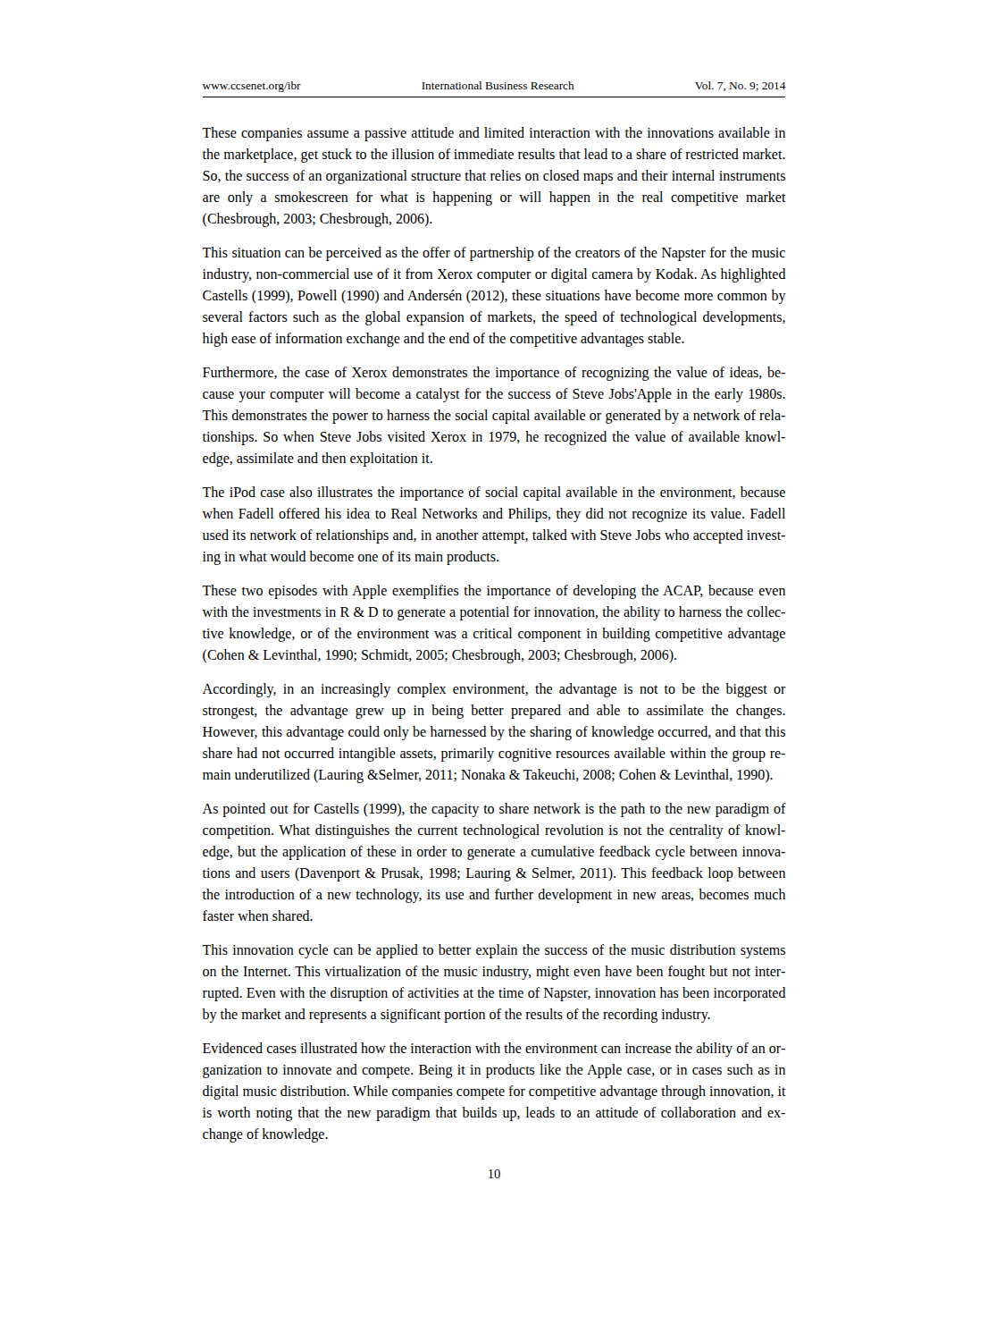www.ccsenet.org/ibr International Business Research Vol. 7, No. 9; 2014
These companies assume a passive attitude and limited interaction with the innovations available in the marketplace, get stuck to the illusion of immediate results that lead to a share of restricted market. So, the success of an organizational structure that relies on closed maps and their internal instruments are only a smokescreen for what is happening or will happen in the real competitive market (Chesbrough, 2003; Chesbrough, 2006).
This situation can be perceived as the offer of partnership of the creators of the Napster for the music industry, non-commercial use of it from Xerox computer or digital camera by Kodak. As highlighted Castells (1999), Powell (1990) and Andersén (2012), these situations have become more common by several factors such as the global expansion of markets, the speed of technological developments, high ease of information exchange and the end of the competitive advantages stable.
Furthermore, the case of Xerox demonstrates the importance of recognizing the value of ideas, because your computer will become a catalyst for the success of Steve Jobs'Apple in the early 1980s. This demonstrates the power to harness the social capital available or generated by a network of relationships. So when Steve Jobs visited Xerox in 1979, he recognized the value of available knowledge, assimilate and then exploitation it.
The iPod case also illustrates the importance of social capital available in the environment, because when Fadell offered his idea to Real Networks and Philips, they did not recognize its value. Fadell used its network of relationships and, in another attempt, talked with Steve Jobs who accepted investing in what would become one of its main products.
These two episodes with Apple exemplifies the importance of developing the ACAP, because even with the investments in R & D to generate a potential for innovation, the ability to harness the collective knowledge, or of the environment was a critical component in building competitive advantage (Cohen & Levinthal, 1990; Schmidt, 2005; Chesbrough, 2003; Chesbrough, 2006).
Accordingly, in an increasingly complex environment, the advantage is not to be the biggest or strongest, the advantage grew up in being better prepared and able to assimilate the changes. However, this advantage could only be harnessed by the sharing of knowledge occurred, and that this share had not occurred intangible assets, primarily cognitive resources available within the group remain underutilized (Lauring &Selmer, 2011; Nonaka & Takeuchi, 2008; Cohen & Levinthal, 1990).
As pointed out for Castells (1999), the capacity to share network is the path to the new paradigm of competition. What distinguishes the current technological revolution is not the centrality of knowledge, but the application of these in order to generate a cumulative feedback cycle between innovations and users (Davenport & Prusak, 1998; Lauring & Selmer, 2011). This feedback loop between the introduction of a new technology, its use and further development in new areas, becomes much faster when shared.
This innovation cycle can be applied to better explain the success of the music distribution systems on the Internet. This virtualization of the music industry, might even have been fought but not interrupted. Even with the disruption of activities at the time of Napster, innovation has been incorporated by the market and represents a significant portion of the results of the recording industry.
Evidenced cases illustrated how the interaction with the environment can increase the ability of an organization to innovate and compete. Being it in products like the Apple case, or in cases such as in digital music distribution. While companies compete for competitive advantage through innovation, it is worth noting that the new paradigm that builds up, leads to an attitude of collaboration and exchange of knowledge.
10